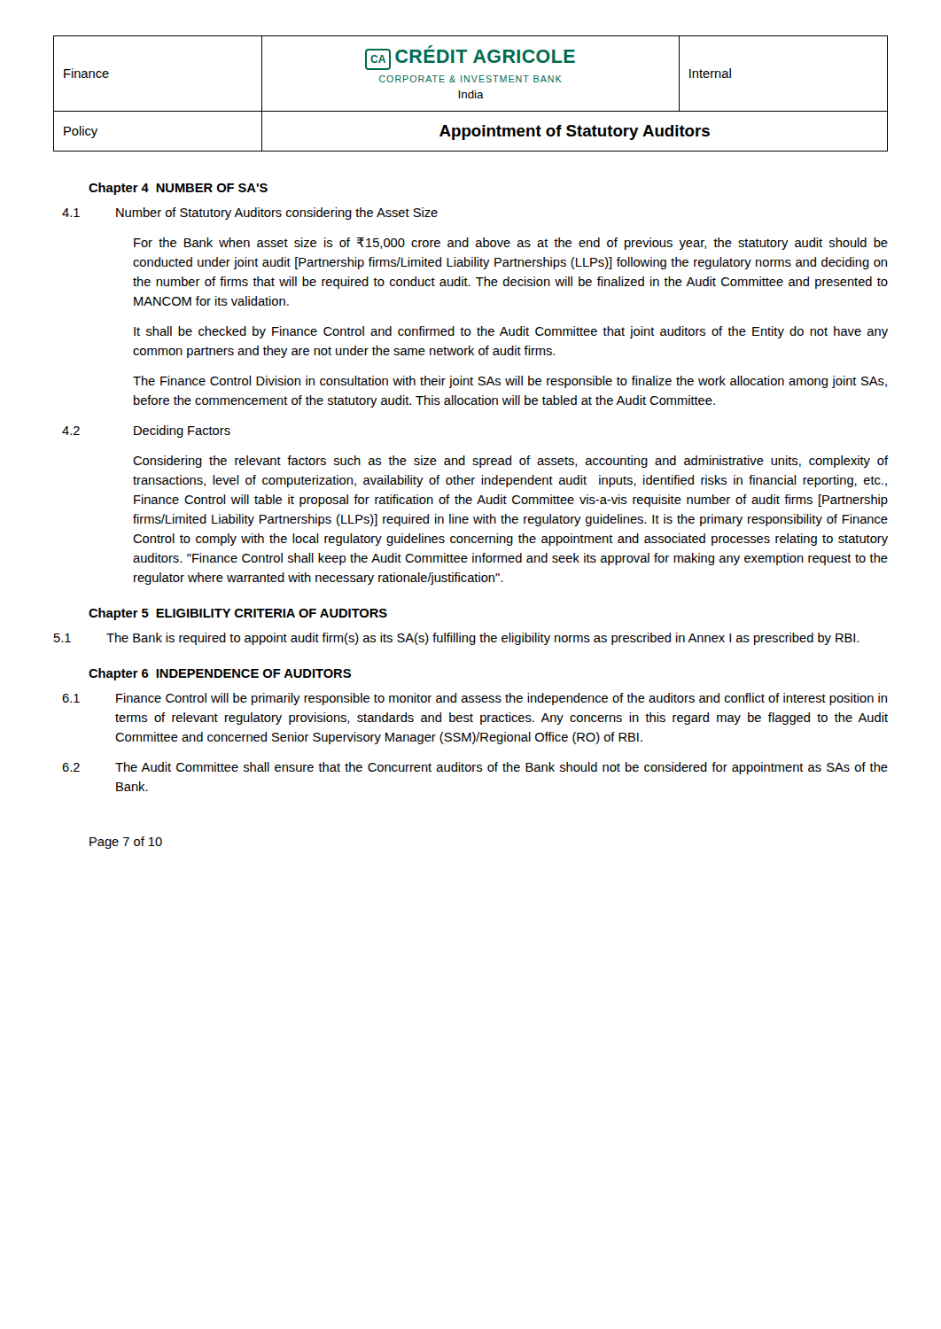| Finance | CA CRÉDIT AGRICOLE CORPORATE & INVESTMENT BANK India | Internal |
| Policy | Appointment of Statutory Auditors |
Chapter 4 NUMBER OF SA'S
4.1
Number of Statutory Auditors considering the Asset Size
For the Bank when asset size is of ₹15,000 crore and above as at the end of previous year, the statutory audit should be conducted under joint audit [Partnership firms/Limited Liability Partnerships (LLPs)] following the regulatory norms and deciding on the number of firms that will be required to conduct audit. The decision will be finalized in the Audit Committee and presented to MANCOM for its validation.
It shall be checked by Finance Control and confirmed to the Audit Committee that joint auditors of the Entity do not have any common partners and they are not under the same network of audit firms.
The Finance Control Division in consultation with their joint SAs will be responsible to finalize the work allocation among joint SAs, before the commencement of the statutory audit. This allocation will be tabled at the Audit Committee.
4.2
Deciding Factors
Considering the relevant factors such as the size and spread of assets, accounting and administrative units, complexity of transactions, level of computerization, availability of other independent audit inputs, identified risks in financial reporting, etc., Finance Control will table it proposal for ratification of the Audit Committee vis-a-vis requisite number of audit firms [Partnership firms/Limited Liability Partnerships (LLPs)] required in line with the regulatory guidelines. It is the primary responsibility of Finance Control to comply with the local regulatory guidelines concerning the appointment and associated processes relating to statutory auditors. "Finance Control shall keep the Audit Committee informed and seek its approval for making any exemption request to the regulator where warranted with necessary rationale/justification".
Chapter 5 ELIGIBILITY CRITERIA OF AUDITORS
5.1
The Bank is required to appoint audit firm(s) as its SA(s) fulfilling the eligibility norms as prescribed in Annex I as prescribed by RBI.
Chapter 6 INDEPENDENCE OF AUDITORS
6.1
Finance Control will be primarily responsible to monitor and assess the independence of the auditors and conflict of interest position in terms of relevant regulatory provisions, standards and best practices. Any concerns in this regard may be flagged to the Audit Committee and concerned Senior Supervisory Manager (SSM)/Regional Office (RO) of RBI.
6.2
The Audit Committee shall ensure that the Concurrent auditors of the Bank should not be considered for appointment as SAs of the Bank.
Page 7 of 10